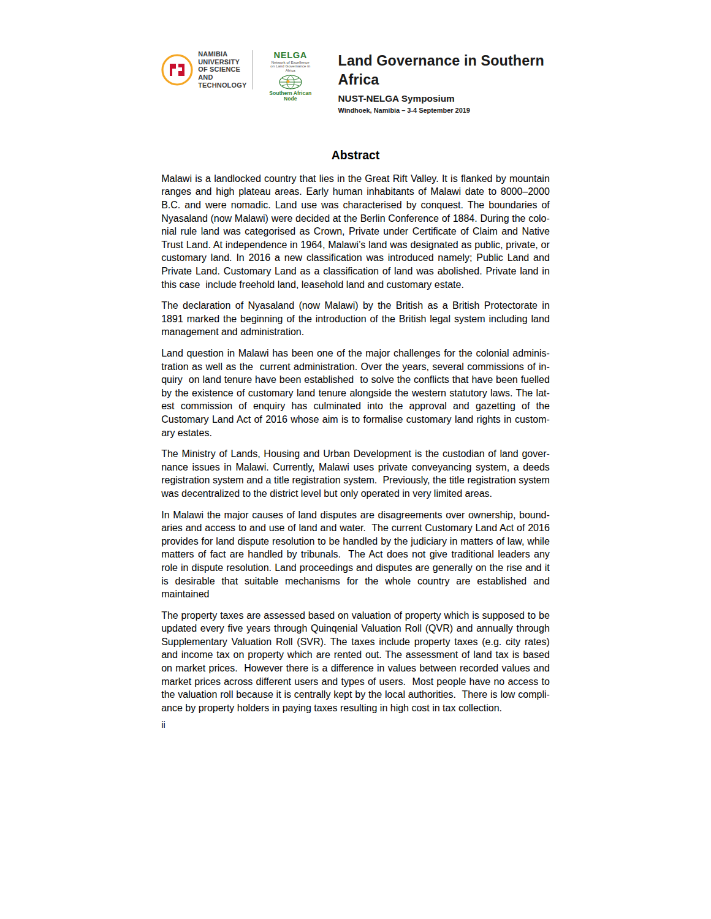Namibia
University
of Science and
Technology
NELGA
Network of Excellence
on Land Governance in Africa
Southern African Node
Land Governance in Southern Africa
NUST-NELGA Symposium
Windhoek, Namibia – 3-4 September 2019
Abstract
Malawi is a landlocked country that lies in the Great Rift Valley. It is flanked by mountain ranges and high plateau areas. Early human inhabitants of Malawi date to 8000–2000 B.C. and were nomadic. Land use was characterised by conquest. The boundaries of Nyasaland (now Malawi) were decided at the Berlin Conference of 1884. During the colonial rule land was categorised as Crown, Private under Certificate of Claim and Native Trust Land. At independence in 1964, Malawi’s land was designated as public, private, or customary land. In 2016 a new classification was introduced namely; Public Land and Private Land. Customary Land as a classification of land was abolished. Private land in this case include freehold land, leasehold land and customary estate.
The declaration of Nyasaland (now Malawi) by the British as a British Protectorate in 1891 marked the beginning of the introduction of the British legal system including land management and administration.
Land question in Malawi has been one of the major challenges for the colonial administration as well as the current administration. Over the years, several commissions of inquiry on land tenure have been established to solve the conflicts that have been fuelled by the existence of customary land tenure alongside the western statutory laws. The latest commission of enquiry has culminated into the approval and gazetting of the Customary Land Act of 2016 whose aim is to formalise customary land rights in customary estates.
The Ministry of Lands, Housing and Urban Development is the custodian of land governance issues in Malawi. Currently, Malawi uses private conveyancing system, a deeds registration system and a title registration system. Previously, the title registration system was decentralized to the district level but only operated in very limited areas.
In Malawi the major causes of land disputes are disagreements over ownership, boundaries and access to and use of land and water. The current Customary Land Act of 2016 provides for land dispute resolution to be handled by the judiciary in matters of law, while matters of fact are handled by tribunals. The Act does not give traditional leaders any role in dispute resolution. Land proceedings and disputes are generally on the rise and it is desirable that suitable mechanisms for the whole country are established and maintained
The property taxes are assessed based on valuation of property which is supposed to be updated every five years through Quinqenial Valuation Roll (QVR) and annually through Supplementary Valuation Roll (SVR). The taxes include property taxes (e.g. city rates) and income tax on property which are rented out. The assessment of land tax is based on market prices. However there is a difference in values between recorded values and market prices across different users and types of users. Most people have no access to the valuation roll because it is centrally kept by the local authorities. There is low compliance by property holders in paying taxes resulting in high cost in tax collection.
ii